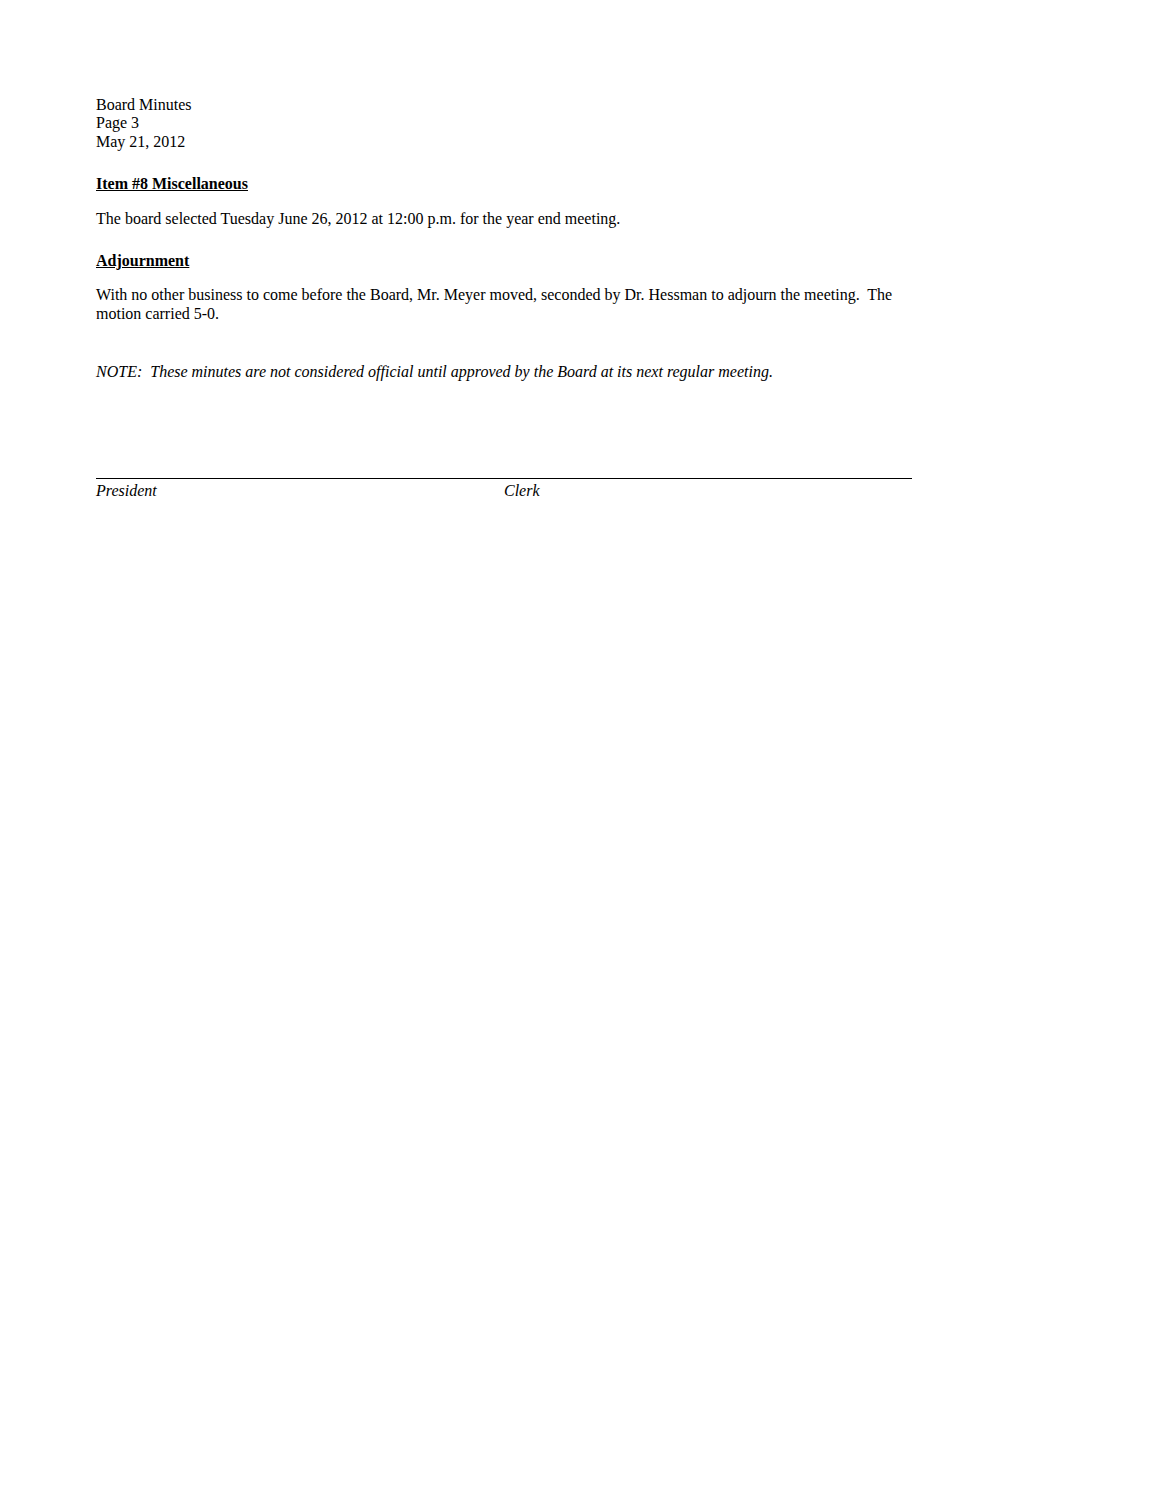Board Minutes
Page 3
May 21, 2012
Item #8 Miscellaneous
The board selected Tuesday June 26, 2012 at 12:00 p.m. for the year end meeting.
Adjournment
With no other business to come before the Board, Mr. Meyer moved, seconded by Dr. Hessman to adjourn the meeting. The motion carried 5-0.
NOTE: These minutes are not considered official until approved by the Board at its next regular meeting.
President
Clerk